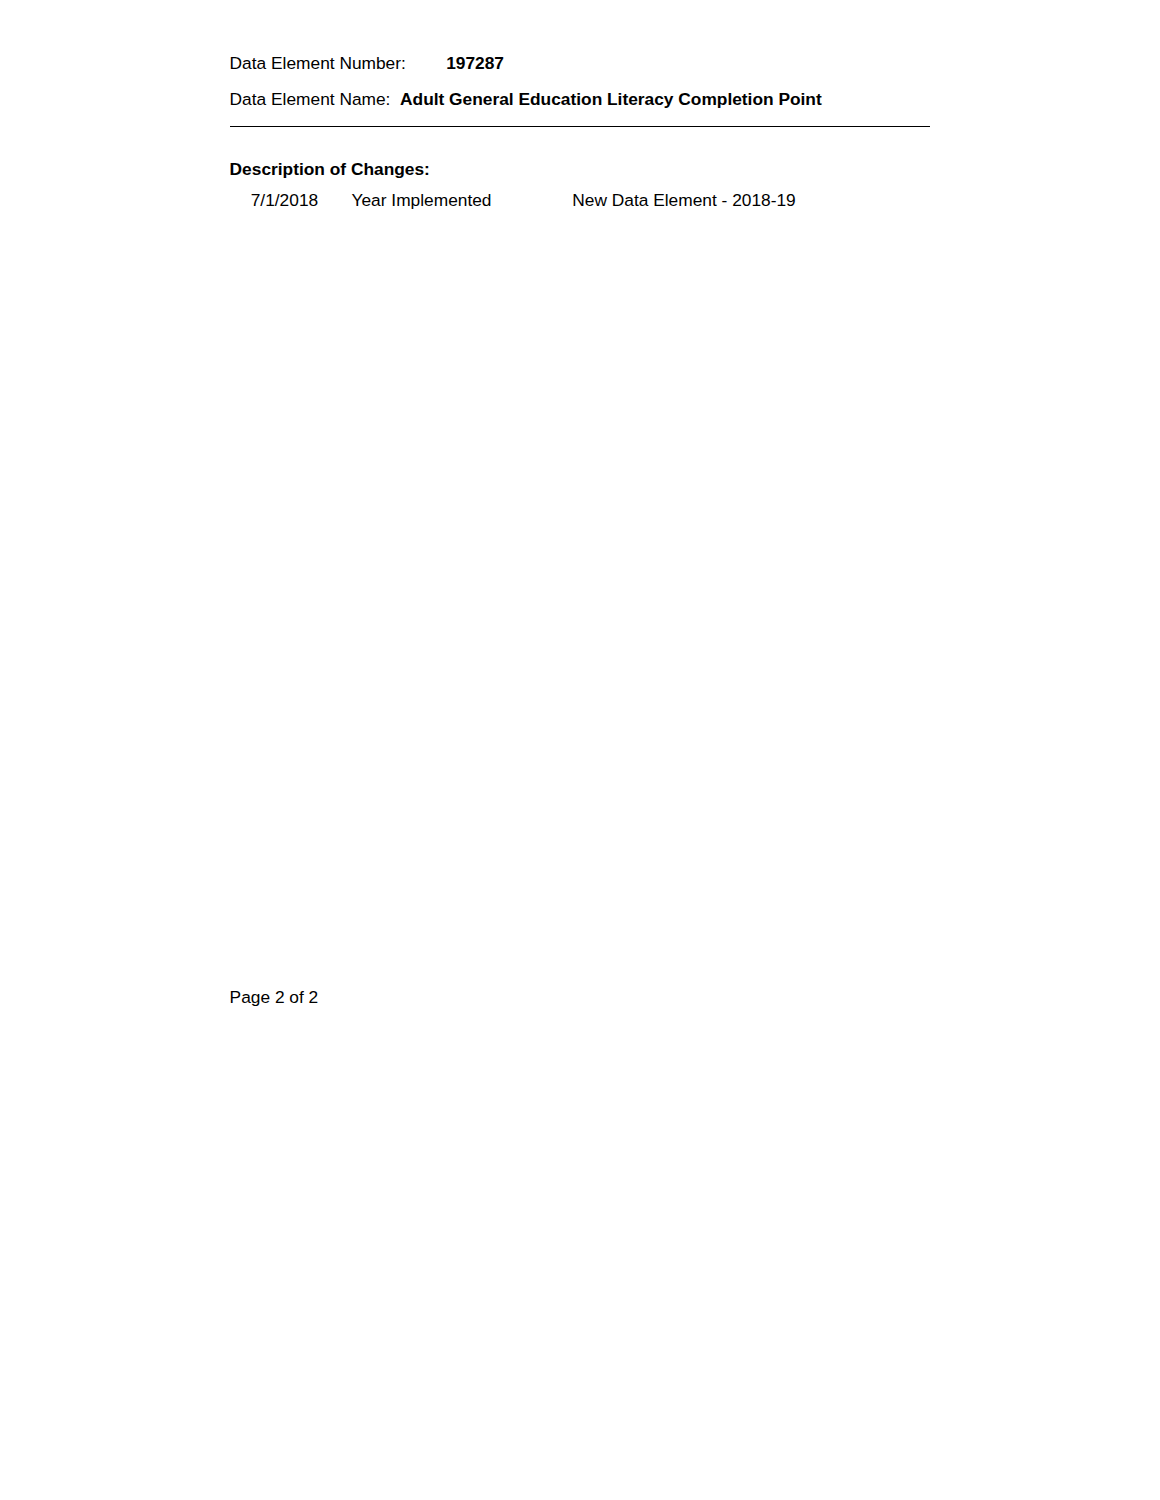Data Element Number: 197287
Data Element Name: Adult General Education Literacy Completion Point
Description of Changes:
7/1/2018 Year Implemented New Data Element - 2018-19
Page 2 of 2